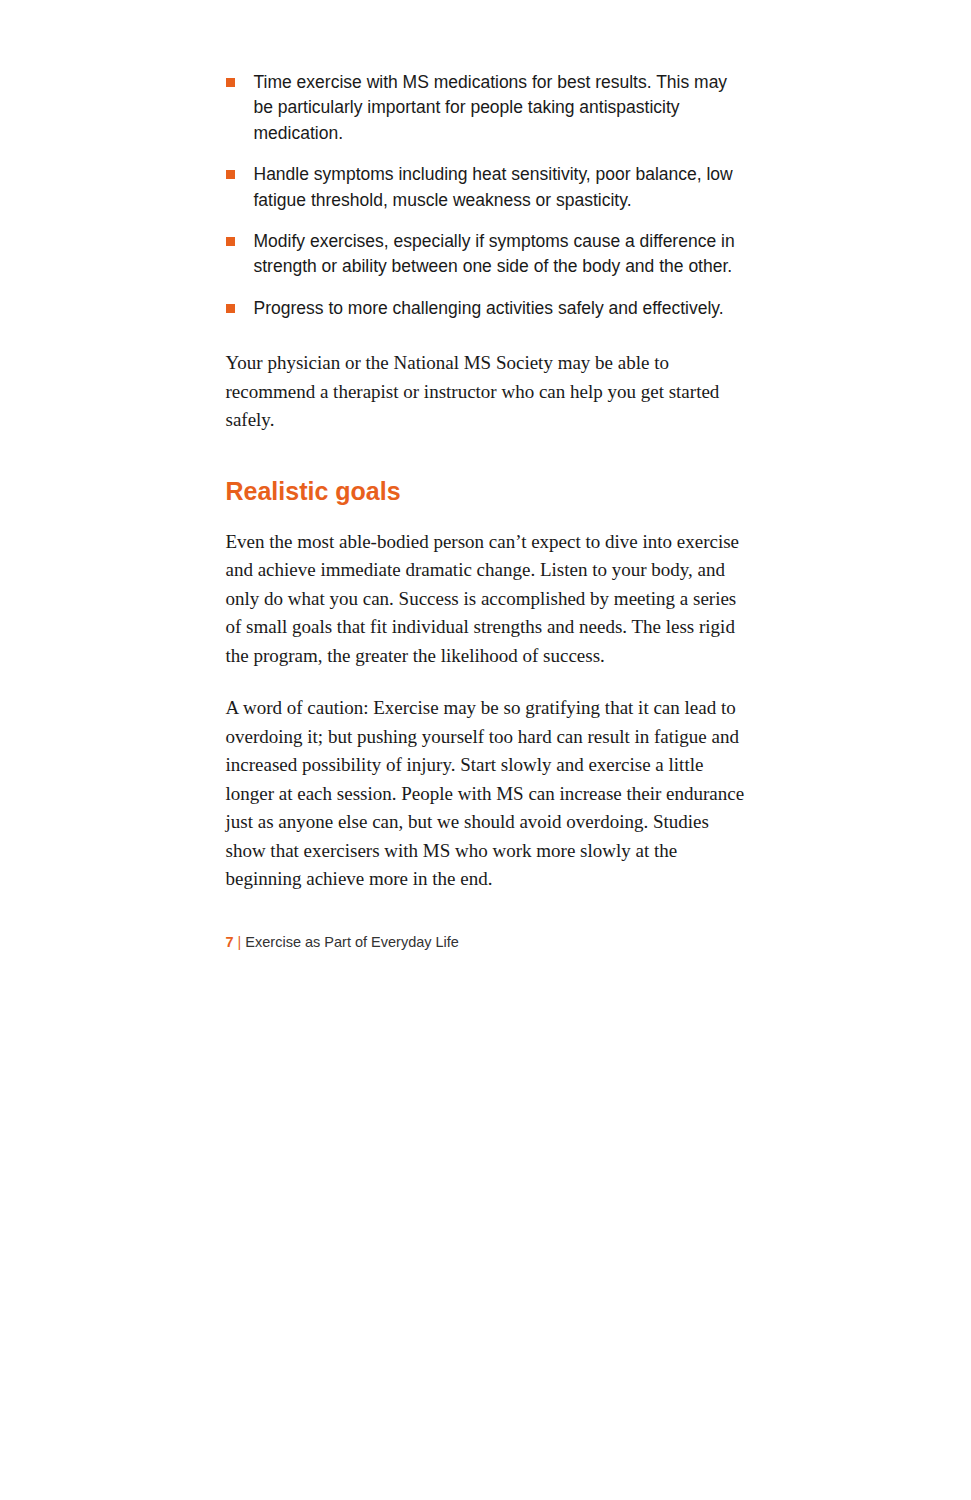Time exercise with MS medications for best results. This may be particularly important for people taking antispasticity medication.
Handle symptoms including heat sensitivity, poor balance, low fatigue threshold, muscle weakness or spasticity.
Modify exercises, especially if symptoms cause a difference in strength or ability between one side of the body and the other.
Progress to more challenging activities safely and effectively.
Your physician or the National MS Society may be able to recommend a therapist or instructor who can help you get started safely.
Realistic goals
Even the most able-bodied person can’t expect to dive into exercise and achieve immediate dramatic change. Listen to your body, and only do what you can. Success is accomplished by meeting a series of small goals that fit individual strengths and needs. The less rigid the program, the greater the likelihood of success.
A word of caution: Exercise may be so gratifying that it can lead to overdoing it; but pushing yourself too hard can result in fatigue and increased possibility of injury. Start slowly and exercise a little longer at each session. People with MS can increase their endurance just as anyone else can, but we should avoid overdoing. Studies show that exercisers with MS who work more slowly at the beginning achieve more in the end.
7|Exercise as Part of Everyday Life